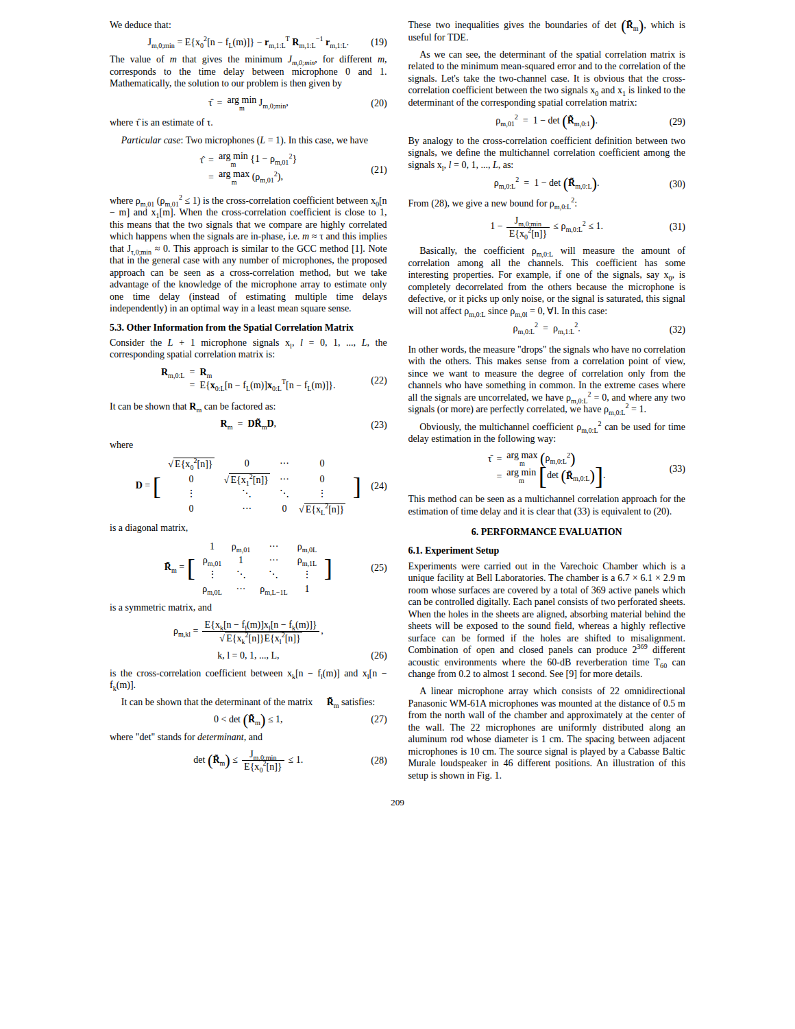We deduce that:
Jm,0;min = E{x02[n − fL(m)]} − rm,1:LT Rm,1:L−1 rm,1:L. (19)
The value of m that gives the minimum Jm,0;min, for different m, corresponds to the time delay between microphone 0 and 1. Mathematically, the solution to our problem is then given by
τ̂ = arg min m Jm,0;min, (20)
where τ̂ is an estimate of τ.
Particular case: Two microphones (L = 1). In this case, we have
| τ̂ | = | arg min m {1 − ρ m,01 2 } |
| | = | arg max m (ρ m,01 2 ), |
(21)
where ρm,01 (ρm,012 ≤ 1) is the cross-correlation coefficient between x0[n − m] and x1[m]. When the cross-correlation coefficient is close to 1, this means that the two signals that we compare are highly correlated which happens when the signals are in-phase, i.e. m ≈ τ and this implies that Jτ,0;min ≈ 0. This approach is similar to the GCC method [1]. Note that in the general case with any number of microphones, the proposed approach can be seen as a cross-correlation method, but we take advantage of the knowledge of the microphone array to estimate only one time delay (instead of estimating multiple time delays independently) in an optimal way in a least mean square sense.
5.3. Other Information from the Spatial Correlation Matrix
Consider the L + 1 microphone signals xl, l = 0, 1, ..., L, the corresponding spatial correlation matrix is:
| R m,0:L | = | R m |
| | = | E{ x 0:L [n − f L (m)] x 0:L T [n − f L (m)]}. |
(22)
It can be shown that Rm can be factored as:
| R m | = | D R̃ m D , |
(23)
where
D = [
| √ E{x 0 2 [n]} | 0 | ··· | 0 |
| 0 | √ E{x 1 2 [n]} | ··· | 0 |
| ⋮ | ⋱ | ⋱ | ⋮ |
| 0 | ··· | 0 | √ E{x L 2 [n]} |
] (24)
is a diagonal matrix,
R̃m = [
| 1 | ρ m,01 | ··· | ρ m,0L |
| ρ m,01 | 1 | ··· | ρ m,1L |
| ⋮ | ⋱ | ⋱ | ⋮ |
| ρ m,0L | ··· | ρ m,L−1L | 1 |
] (25)
is a symmetric matrix, and
ρm,kl = E{xk[n − fl(m)]xl[n − fk(m)]}√E{xk2[n]}E{xl2[n]},
k, l = 0, 1, ..., L, (26)
is the cross-correlation coefficient between xk[n − fl(m)] and xl[n − fk(m)].
It can be shown that the determinant of the matrix R̃m satisfies:
0 < det (R̃m) ≤ 1, (27)
where "det" stands for determinant, and
det (R̃m) ≤ Jm,0;min E{x02[n]} ≤ 1. (28)
These two inequalities gives the boundaries of det (R̃m), which is useful for TDE.
As we can see, the determinant of the spatial correlation matrix is related to the minimum mean-squared error and to the correlation of the signals. Let's take the two-channel case. It is obvious that the cross-correlation coefficient between the two signals x0 and x1 is linked to the determinant of the corresponding spatial correlation matrix:
| ρ m,01 2 | = | 1 − det ( R̃ m,0:1 ) . |
(29)
By analogy to the cross-correlation coefficient definition between two signals, we define the multichannel correlation coefficient among the signals xl, l = 0, 1, ..., L, as:
| ρ m,0:L 2 | = | 1 − det ( R̃ m,0:L ) . |
(30)
From (28), we give a new bound for ρm,0:L2:
1 − Jm,0;min E{x02[n]} ≤ ρm,0:L2 ≤ 1. (31)
Basically, the coefficient ρm,0:L will measure the amount of correlation among all the channels. This coefficient has some interesting properties. For example, if one of the signals, say x0, is completely decorrelated from the others because the microphone is defective, or it picks up only noise, or the signal is saturated, this signal will not affect ρm,0:L since ρm,0l = 0, ∀l. In this case:
| ρ m,0:L 2 | = | ρ m,1:L 2 . |
(32)
In other words, the measure "drops" the signals who have no correlation with the others. This makes sense from a correlation point of view, since we want to measure the degree of correlation only from the channels who have something in common. In the extreme cases where all the signals are uncorrelated, we have ρm,0:L2 = 0, and where any two signals (or more) are perfectly correlated, we have ρm,0:L2 = 1.
Obviously, the multichannel coefficient ρm,0:L2 can be used for time delay estimation in the following way:
| τ̂ | = | arg max m ( ρ m,0:L 2 ) |
| | = | arg min m [ det ( R̃ m,0:L ) ] . |
(33)
This method can be seen as a multichannel correlation approach for the estimation of time delay and it is clear that (33) is equivalent to (20).
6. PERFORMANCE EVALUATION
6.1. Experiment Setup
Experiments were carried out in the Varechoic Chamber which is a unique facility at Bell Laboratories. The chamber is a 6.7 × 6.1 × 2.9 m room whose surfaces are covered by a total of 369 active panels which can be controlled digitally. Each panel consists of two perforated sheets. When the holes in the sheets are aligned, absorbing material behind the sheets will be exposed to the sound field, whereas a highly reflective surface can be formed if the holes are shifted to misalignment. Combination of open and closed panels can produce 2369 different acoustic environments where the 60-dB reverberation time T60 can change from 0.2 to almost 1 second. See [9] for more details.
A linear microphone array which consists of 22 omnidirectional Panasonic WM-61A microphones was mounted at the distance of 0.5 m from the north wall of the chamber and approximately at the center of the wall. The 22 microphones are uniformly distributed along an aluminum rod whose diameter is 1 cm. The spacing between adjacent microphones is 10 cm. The source signal is played by a Cabasse Baltic Murale loudspeaker in 46 different positions. An illustration of this setup is shown in Fig. 1.
209